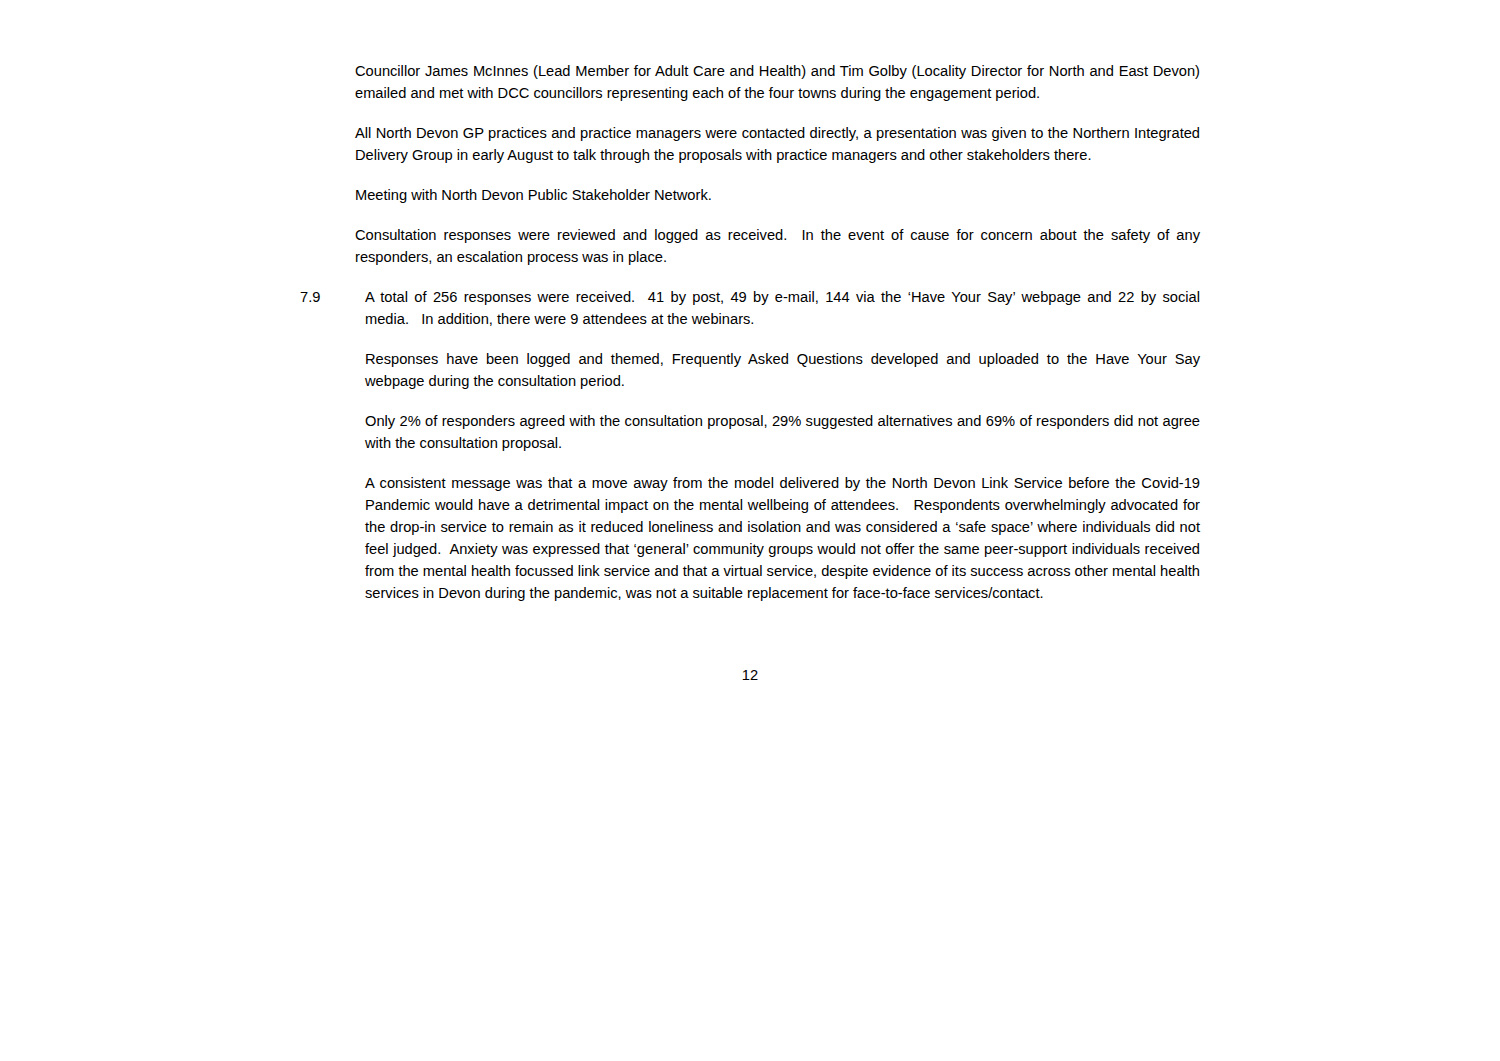Councillor James McInnes (Lead Member for Adult Care and Health) and Tim Golby (Locality Director for North and East Devon) emailed and met with DCC councillors representing each of the four towns during the engagement period.
All North Devon GP practices and practice managers were contacted directly, a presentation was given to the Northern Integrated Delivery Group in early August to talk through the proposals with practice managers and other stakeholders there.
Meeting with North Devon Public Stakeholder Network.
Consultation responses were reviewed and logged as received. In the event of cause for concern about the safety of any responders, an escalation process was in place.
7.9
A total of 256 responses were received. 41 by post, 49 by e-mail, 144 via the ‘Have Your Say’ webpage and 22 by social media. In addition, there were 9 attendees at the webinars.
Responses have been logged and themed, Frequently Asked Questions developed and uploaded to the Have Your Say webpage during the consultation period.
Only 2% of responders agreed with the consultation proposal, 29% suggested alternatives and 69% of responders did not agree with the consultation proposal.
A consistent message was that a move away from the model delivered by the North Devon Link Service before the Covid-19 Pandemic would have a detrimental impact on the mental wellbeing of attendees. Respondents overwhelmingly advocated for the drop-in service to remain as it reduced loneliness and isolation and was considered a ‘safe space’ where individuals did not feel judged. Anxiety was expressed that ‘general’ community groups would not offer the same peer-support individuals received from the mental health focussed link service and that a virtual service, despite evidence of its success across other mental health services in Devon during the pandemic, was not a suitable replacement for face-to-face services/contact.
12